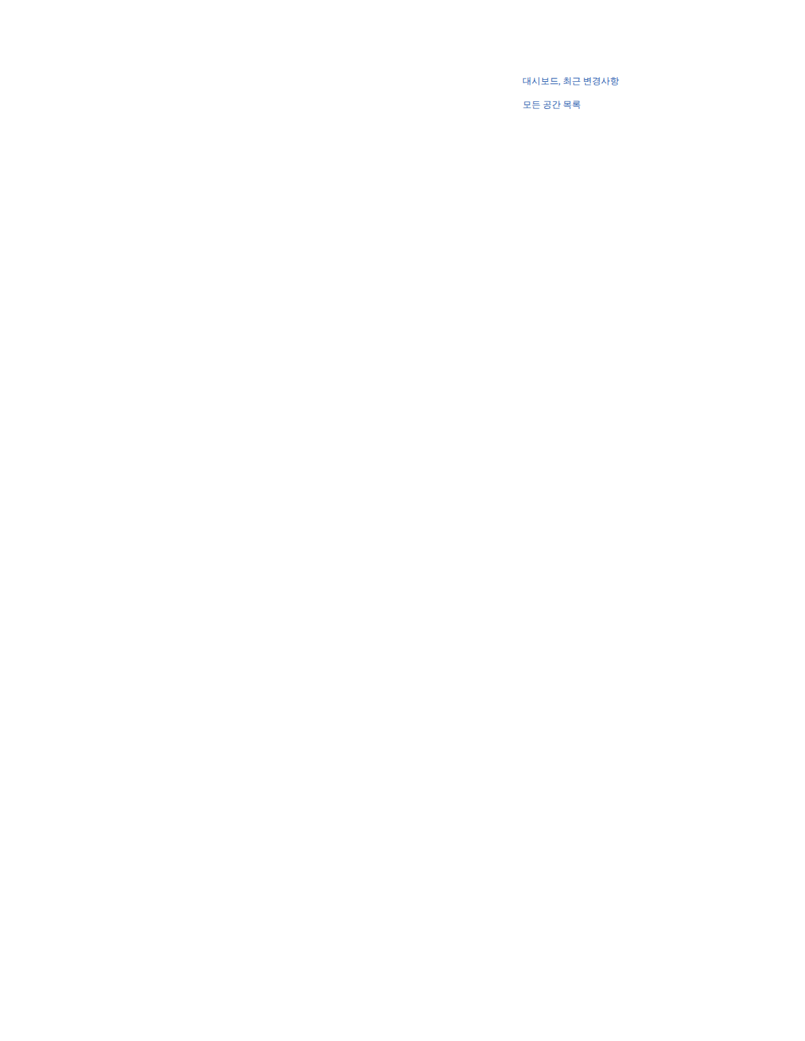대시보드, 최근 변경사항 모든 공간 목록